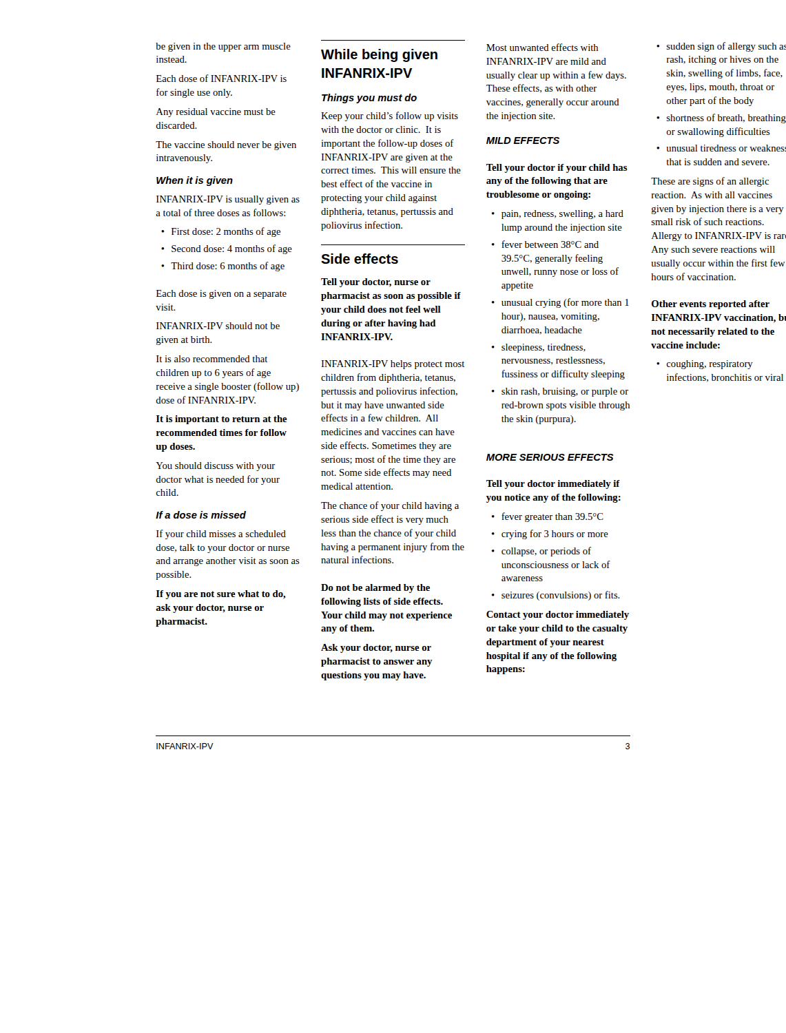be given in the upper arm muscle instead.
Each dose of INFANRIX-IPV is for single use only.
Any residual vaccine must be discarded.
The vaccine should never be given intravenously.
When it is given
INFANRIX-IPV is usually given as a total of three doses as follows:
First dose: 2 months of age
Second dose: 4 months of age
Third dose: 6 months of age
Each dose is given on a separate visit.
INFANRIX-IPV should not be given at birth.
It is also recommended that children up to 6 years of age receive a single booster (follow up) dose of INFANRIX-IPV.
It is important to return at the recommended times for follow up doses.
You should discuss with your doctor what is needed for your child.
If a dose is missed
If your child misses a scheduled dose, talk to your doctor or nurse and arrange another visit as soon as possible.
If you are not sure what to do, ask your doctor, nurse or pharmacist.
While being given INFANRIX-IPV
Things you must do
Keep your child’s follow up visits with the doctor or clinic. It is important the follow-up doses of INFANRIX-IPV are given at the correct times. This will ensure the best effect of the vaccine in protecting your child against diphtheria, tetanus, pertussis and poliovirus infection.
Side effects
Tell your doctor, nurse or pharmacist as soon as possible if your child does not feel well during or after having had INFANRIX-IPV.
INFANRIX-IPV helps protect most children from diphtheria, tetanus, pertussis and poliovirus infection, but it may have unwanted side effects in a few children. All medicines and vaccines can have side effects. Sometimes they are serious; most of the time they are not. Some side effects may need medical attention.
The chance of your child having a serious side effect is very much less than the chance of your child having a permanent injury from the natural infections.
Do not be alarmed by the following lists of side effects. Your child may not experience any of them.
Ask your doctor, nurse or pharmacist to answer any questions you may have.
Most unwanted effects with INFANRIX-IPV are mild and usually clear up within a few days. These effects, as with other vaccines, generally occur around the injection site.
Mild effects
Tell your doctor if your child has any of the following that are troublesome or ongoing:
pain, redness, swelling, a hard lump around the injection site
fever between 38°C and 39.5°C, generally feeling unwell, runny nose or loss of appetite
unusual crying (for more than 1 hour), nausea, vomiting, diarrhoea, headache
sleepiness, tiredness, nervousness, restlessness, fussiness or difficulty sleeping
skin rash, bruising, or purple or red-brown spots visible through the skin (purpura).
More serious effects
Tell your doctor immediately if you notice any of the following:
fever greater than 39.5°C
crying for 3 hours or more
collapse, or periods of unconsciousness or lack of awareness
seizures (convulsions) or fits.
Contact your doctor immediately or take your child to the casualty department of your nearest hospital if any of the following happens:
sudden sign of allergy such as rash, itching or hives on the skin, swelling of limbs, face, eyes, lips, mouth, throat or other part of the body
shortness of breath, breathing or swallowing difficulties
unusual tiredness or weakness that is sudden and severe.
These are signs of an allergic reaction. As with all vaccines given by injection there is a very small risk of such reactions. Allergy to INFANRIX-IPV is rare. Any such severe reactions will usually occur within the first few hours of vaccination.
Other events reported after INFANRIX-IPV vaccination, but not necessarily related to the vaccine include:
coughing, respiratory infections, bronchitis or viral
INFANRIX-IPV 3